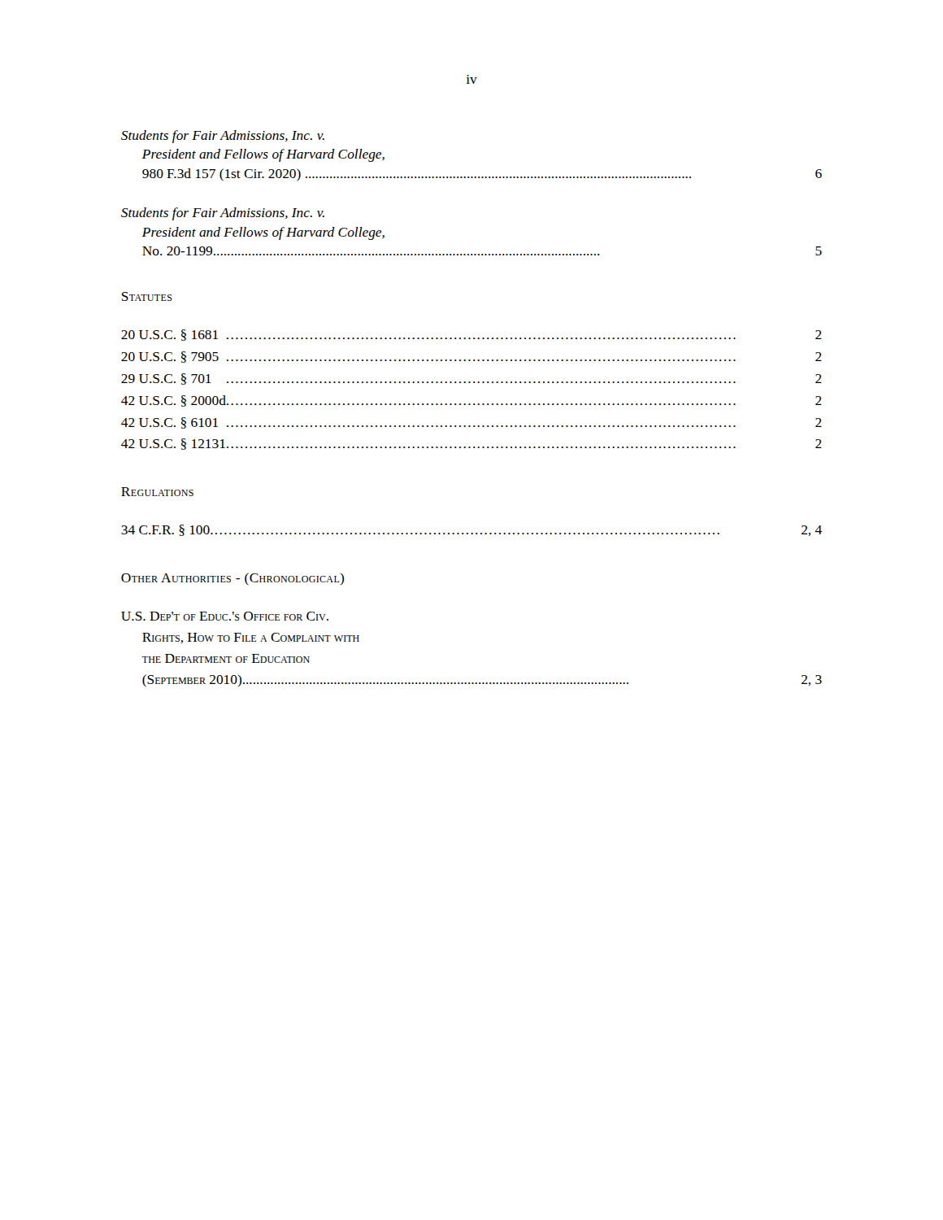iv
Students for Fair Admissions, Inc. v. President and Fellows of Harvard College, 980 F.3d 157 (1st Cir. 2020) 6
Students for Fair Admissions, Inc. v. President and Fellows of Harvard College, No. 20-1199 5
Statutes
| 20 U.S.C. § 1681 | | 2 |
| 20 U.S.C. § 7905 | | 2 |
| 29 U.S.C. § 701 | | 2 |
| 42 U.S.C. § 2000d | | 2 |
| 42 U.S.C. § 6101 | | 2 |
| 42 U.S.C. § 12131 | | 2 |
Regulations
| 34 C.F.R. § 100 | | 2, 4 |
Other Authorities - (Chronological)
U.S. Dep't of Educ.'s Office for Civ. Rights, How to File a Complaint with the Department of Education (September 2010) 2, 3